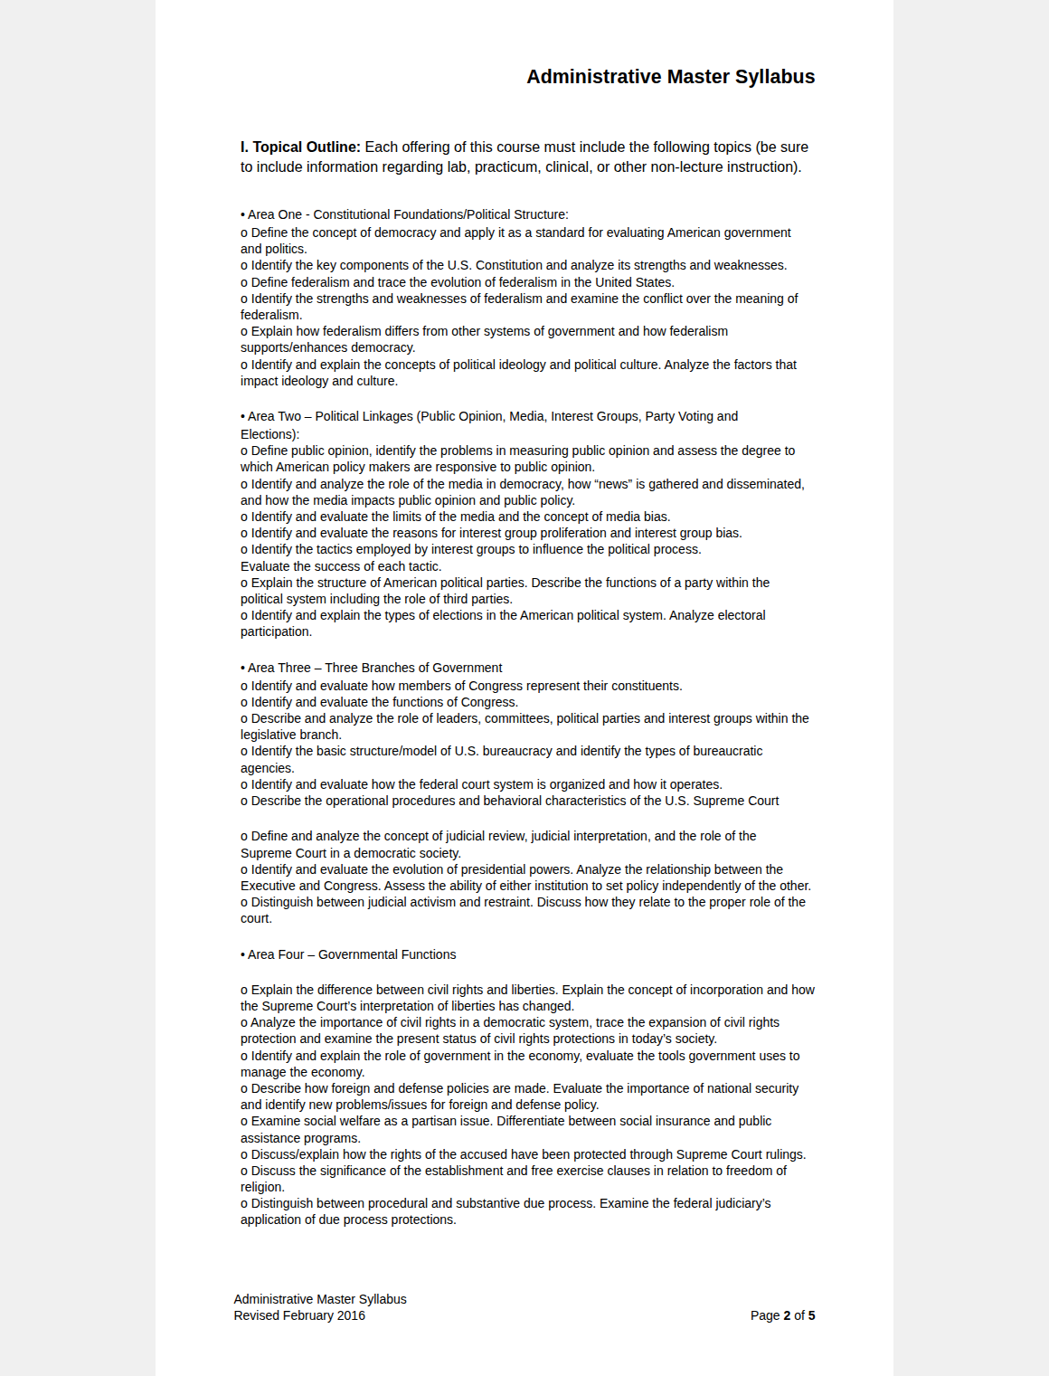Administrative Master Syllabus
I. Topical Outline: Each offering of this course must include the following topics (be sure to include information regarding lab, practicum, clinical, or other non-lecture instruction).
• Area One - Constitutional Foundations/Political Structure:
o Define the concept of democracy and apply it as a standard for evaluating American government and politics.
o Identify the key components of the U.S. Constitution and analyze its strengths and weaknesses.
o Define federalism and trace the evolution of federalism in the United States.
o Identify the strengths and weaknesses of federalism and examine the conflict over the meaning of federalism.
o Explain how federalism differs from other systems of government and how federalism supports/enhances democracy.
o Identify and explain the concepts of political ideology and political culture. Analyze the factors that impact ideology and culture.
• Area Two – Political Linkages (Public Opinion, Media, Interest Groups, Party Voting and
Elections):
o Define public opinion, identify the problems in measuring public opinion and assess the degree to which American policy makers are responsive to public opinion.
o Identify and analyze the role of the media in democracy, how “news” is gathered and disseminated, and how the media impacts public opinion and public policy.
o Identify and evaluate the limits of the media and the concept of media bias.
o Identify and evaluate the reasons for interest group proliferation and interest group bias.
o Identify the tactics employed by interest groups to influence the political process.
Evaluate the success of each tactic.
o Explain the structure of American political parties. Describe the functions of a party within the political system including the role of third parties.
o Identify and explain the types of elections in the American political system. Analyze electoral participation.
• Area Three – Three Branches of Government
o Identify and evaluate how members of Congress represent their constituents.
o Identify and evaluate the functions of Congress.
o Describe and analyze the role of leaders, committees, political parties and interest groups within the legislative branch.
o Identify the basic structure/model of U.S. bureaucracy and identify the types of bureaucratic agencies.
o Identify and evaluate how the federal court system is organized and how it operates.
o Describe the operational procedures and behavioral characteristics of the U.S. Supreme Court
o Define and analyze the concept of judicial review, judicial interpretation, and the role of the
Supreme Court in a democratic society.
o Identify and evaluate the evolution of presidential powers. Analyze the relationship between the Executive and Congress. Assess the ability of either institution to set policy independently of the other.
o Distinguish between judicial activism and restraint. Discuss how they relate to the proper role of the court.
• Area Four – Governmental Functions
o Explain the difference between civil rights and liberties. Explain the concept of incorporation and how the Supreme Court’s interpretation of liberties has changed.
o Analyze the importance of civil rights in a democratic system, trace the expansion of civil rights protection and examine the present status of civil rights protections in today’s society.
o Identify and explain the role of government in the economy, evaluate the tools government uses to manage the economy.
o Describe how foreign and defense policies are made. Evaluate the importance of national security and identify new problems/issues for foreign and defense policy.
o Examine social welfare as a partisan issue. Differentiate between social insurance and public assistance programs.
o Discuss/explain how the rights of the accused have been protected through Supreme Court rulings.
o Discuss the significance of the establishment and free exercise clauses in relation to freedom of religion.
o Distinguish between procedural and substantive due process. Examine the federal judiciary’s application of due process protections.
Administrative Master Syllabus
Revised February 2016
Page 2 of 5